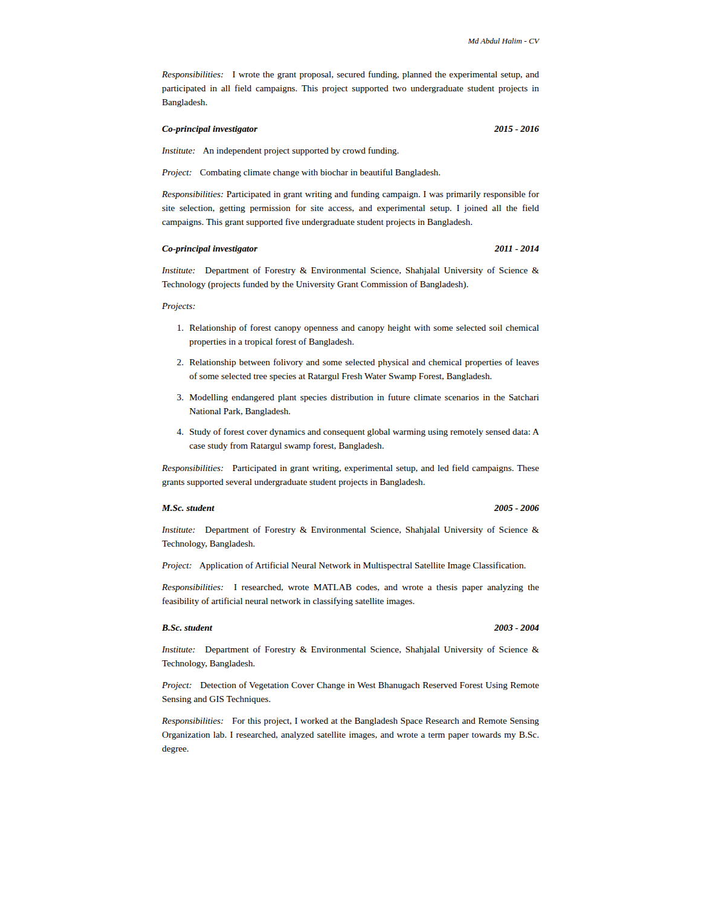Md Abdul Halim - CV
Responsibilities: I wrote the grant proposal, secured funding, planned the experimental setup, and participated in all field campaigns. This project supported two undergraduate student projects in Bangladesh.
Co-principal investigator 2015 - 2016
Institute: An independent project supported by crowd funding.
Project: Combating climate change with biochar in beautiful Bangladesh.
Responsibilities: Participated in grant writing and funding campaign. I was primarily responsible for site selection, getting permission for site access, and experimental setup. I joined all the field campaigns. This grant supported five undergraduate student projects in Bangladesh.
Co-principal investigator 2011 - 2014
Institute: Department of Forestry & Environmental Science, Shahjalal University of Science & Technology (projects funded by the University Grant Commission of Bangladesh).
Projects:
Relationship of forest canopy openness and canopy height with some selected soil chemical properties in a tropical forest of Bangladesh.
Relationship between folivory and some selected physical and chemical properties of leaves of some selected tree species at Ratargul Fresh Water Swamp Forest, Bangladesh.
Modelling endangered plant species distribution in future climate scenarios in the Satchari National Park, Bangladesh.
Study of forest cover dynamics and consequent global warming using remotely sensed data: A case study from Ratargul swamp forest, Bangladesh.
Responsibilities: Participated in grant writing, experimental setup, and led field campaigns. These grants supported several undergraduate student projects in Bangladesh.
M.Sc. student 2005 - 2006
Institute: Department of Forestry & Environmental Science, Shahjalal University of Science & Technology, Bangladesh.
Project: Application of Artificial Neural Network in Multispectral Satellite Image Classification.
Responsibilities: I researched, wrote MATLAB codes, and wrote a thesis paper analyzing the feasibility of artificial neural network in classifying satellite images.
B.Sc. student 2003 - 2004
Institute: Department of Forestry & Environmental Science, Shahjalal University of Science & Technology, Bangladesh.
Project: Detection of Vegetation Cover Change in West Bhanugach Reserved Forest Using Remote Sensing and GIS Techniques.
Responsibilities: For this project, I worked at the Bangladesh Space Research and Remote Sensing Organization lab. I researched, analyzed satellite images, and wrote a term paper towards my B.Sc. degree.